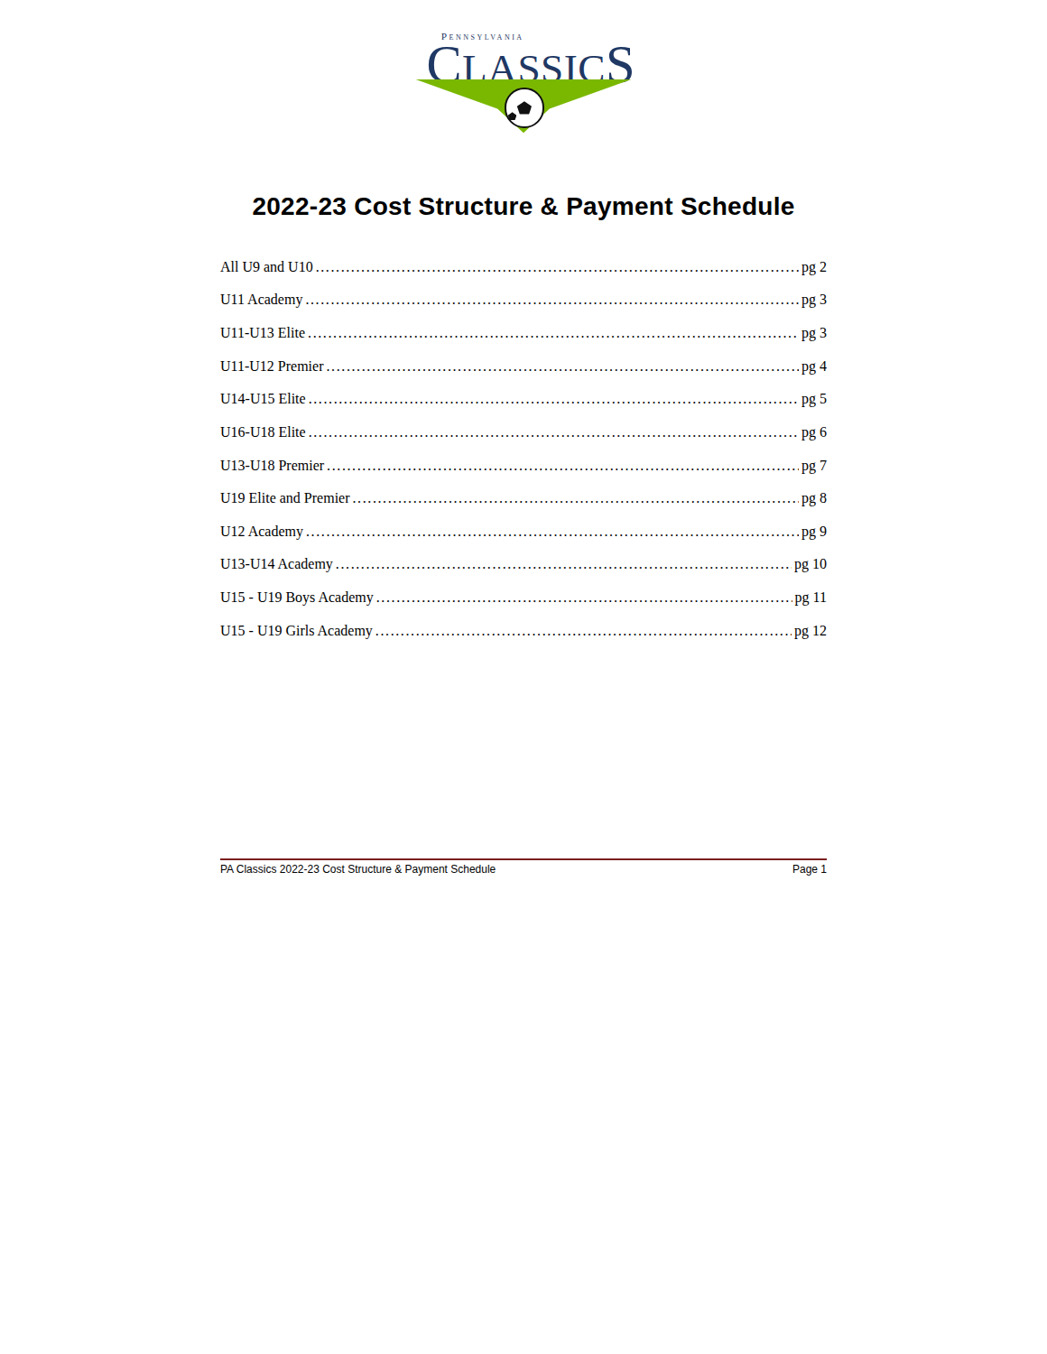Pennsylvania
CLASSICS
2022-23 Cost Structure & Payment Schedule
All U9 and U10 .................................................................................................................................................. pg 2
U11 Academy ..................................................................................................................................................... pg 3
U11-U13 Elite .................................................................................................................................................... pg 3
U11-U12 Premier .............................................................................................................................................. pg 4
U14-U15 Elite .................................................................................................................................................... pg 5
U16-U18 Elite .................................................................................................................................................... pg 6
U13-U18 Premier .............................................................................................................................................. pg 7
U19 Elite and Premier ..................................................................................................................................... pg 8
U12 Academy ..................................................................................................................................................... pg 9
U13-U14 Academy ......................................................................................................................................... pg 10
U15 - U19 Boys Academy .............................................................................................................................. pg 11
U15 - U19 Girls Academy .............................................................................................................................. pg 12
PA Classics 2022-23 Cost Structure & Payment Schedule Page 1